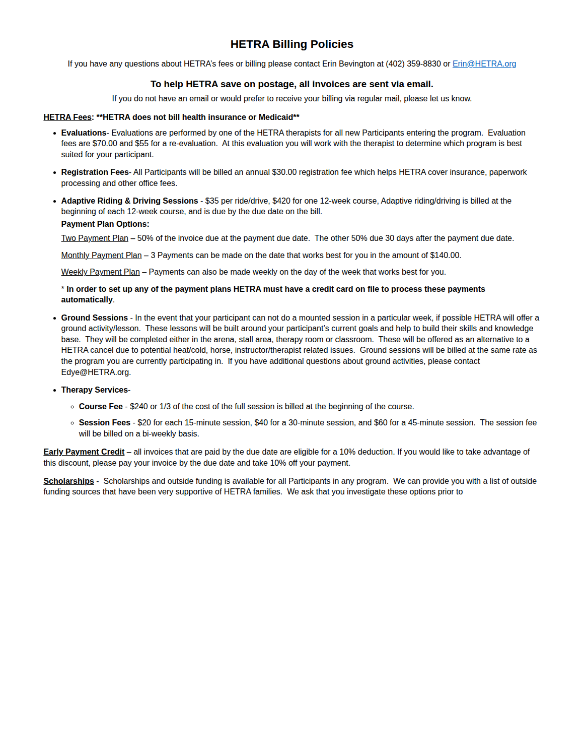HETRA Billing Policies
If you have any questions about HETRA’s fees or billing please contact Erin Bevington at (402) 359-8830 or Erin@HETRA.org
To help HETRA save on postage, all invoices are sent via email.
If you do not have an email or would prefer to receive your billing via regular mail, please let us know.
HETRA Fees: **HETRA does not bill health insurance or Medicaid**
Evaluations- Evaluations are performed by one of the HETRA therapists for all new Participants entering the program. Evaluation fees are $70.00 and $55 for a re-evaluation. At this evaluation you will work with the therapist to determine which program is best suited for your participant.
Registration Fees- All Participants will be billed an annual $30.00 registration fee which helps HETRA cover insurance, paperwork processing and other office fees.
Adaptive Riding & Driving Sessions - $35 per ride/drive, $420 for one 12-week course, Adaptive riding/driving is billed at the beginning of each 12-week course, and is due by the due date on the bill.
Payment Plan Options:
Two Payment Plan – 50% of the invoice due at the payment due date. The other 50% due 30 days after the payment due date.
Monthly Payment Plan – 3 Payments can be made on the date that works best for you in the amount of $140.00.
Weekly Payment Plan – Payments can also be made weekly on the day of the week that works best for you.
* In order to set up any of the payment plans HETRA must have a credit card on file to process these payments automatically.
Ground Sessions - In the event that your participant can not do a mounted session in a particular week, if possible HETRA will offer a ground activity/lesson. These lessons will be built around your participant’s current goals and help to build their skills and knowledge base. They will be completed either in the arena, stall area, therapy room or classroom. These will be offered as an alternative to a HETRA cancel due to potential heat/cold, horse, instructor/therapist related issues. Ground sessions will be billed at the same rate as the program you are currently participating in. If you have additional questions about ground activities, please contact Edye@HETRA.org.
Therapy Services-
Course Fee - $240 or 1/3 of the cost of the full session is billed at the beginning of the course.
Session Fees - $20 for each 15-minute session, $40 for a 30-minute session, and $60 for a 45-minute session. The session fee will be billed on a bi-weekly basis.
Early Payment Credit – all invoices that are paid by the due date are eligible for a 10% deduction. If you would like to take advantage of this discount, please pay your invoice by the due date and take 10% off your payment.
Scholarships - Scholarships and outside funding is available for all Participants in any program. We can provide you with a list of outside funding sources that have been very supportive of HETRA families. We ask that you investigate these options prior to